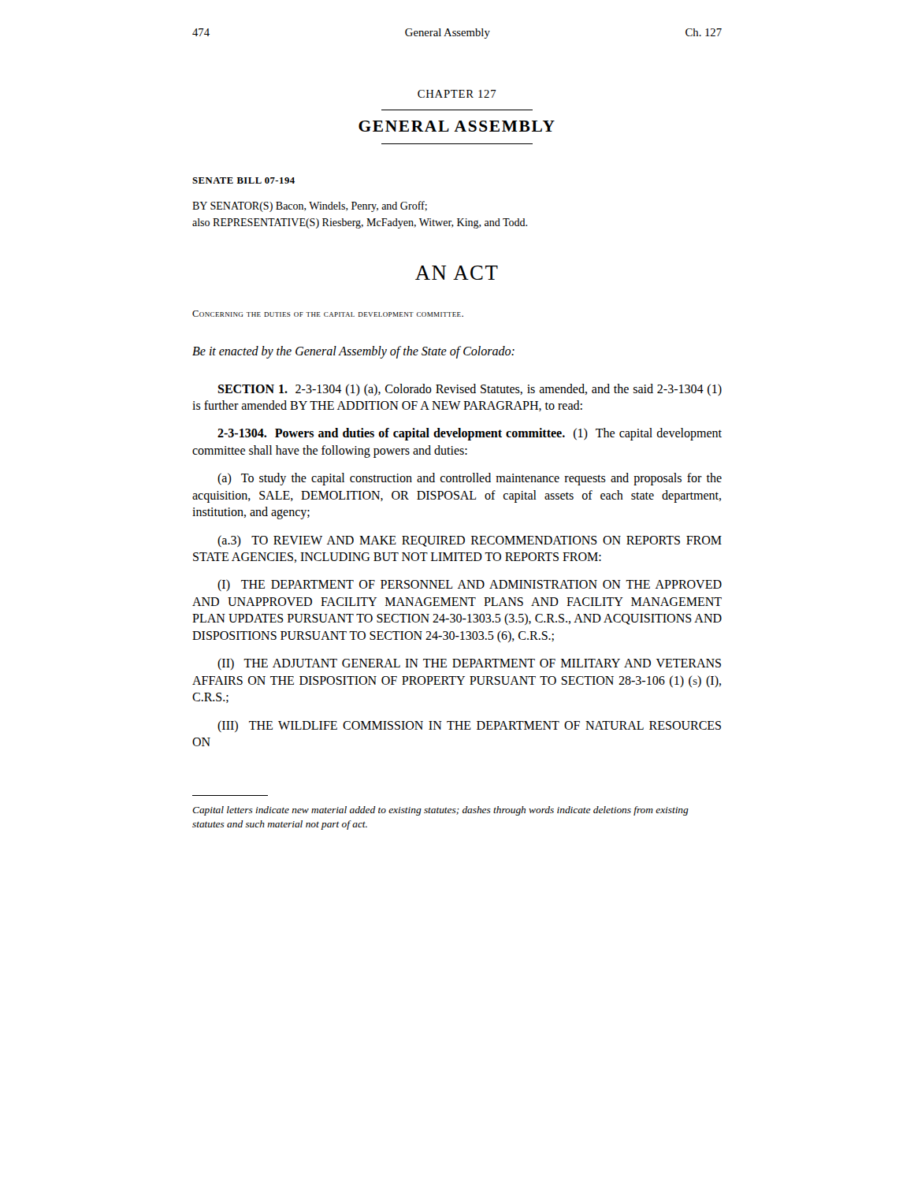474 General Assembly Ch. 127
CHAPTER 127
GENERAL ASSEMBLY
SENATE BILL 07-194
BY SENATOR(S) Bacon, Windels, Penry, and Groff;
also REPRESENTATIVE(S) Riesberg, McFadyen, Witwer, King, and Todd.
AN ACT
Concerning the duties of the capital development committee.
Be it enacted by the General Assembly of the State of Colorado:
SECTION 1. 2-3-1304 (1) (a), Colorado Revised Statutes, is amended, and the said 2-3-1304 (1) is further amended BY THE ADDITION OF A NEW PARAGRAPH, to read:
2-3-1304. Powers and duties of capital development committee. (1) The capital development committee shall have the following powers and duties:
(a) To study the capital construction and controlled maintenance requests and proposals for the acquisition, SALE, DEMOLITION, OR DISPOSAL of capital assets of each state department, institution, and agency;
(a.3) TO REVIEW AND MAKE REQUIRED RECOMMENDATIONS ON REPORTS FROM STATE AGENCIES, INCLUDING BUT NOT LIMITED TO REPORTS FROM:
(I) THE DEPARTMENT OF PERSONNEL AND ADMINISTRATION ON THE APPROVED AND UNAPPROVED FACILITY MANAGEMENT PLANS AND FACILITY MANAGEMENT PLAN UPDATES PURSUANT TO SECTION 24-30-1303.5 (3.5), C.R.S., AND ACQUISITIONS AND DISPOSITIONS PURSUANT TO SECTION 24-30-1303.5 (6), C.R.S.;
(II) THE ADJUTANT GENERAL IN THE DEPARTMENT OF MILITARY AND VETERANS AFFAIRS ON THE DISPOSITION OF PROPERTY PURSUANT TO SECTION 28-3-106 (1) (s) (I), C.R.S.;
(III) THE WILDLIFE COMMISSION IN THE DEPARTMENT OF NATURAL RESOURCES ON
Capital letters indicate new material added to existing statutes; dashes through words indicate deletions from existing statutes and such material not part of act.